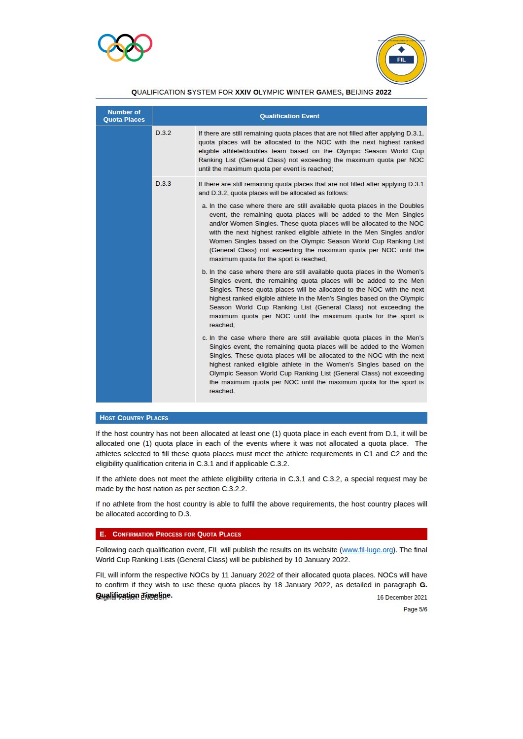FIL FEDERATION INTERNATIONALE DE LUGE DE COURSE
QUALIFICATION SYSTEM FOR XXIV OLYMPIC WINTER GAMES, BEIJING 2022
| Number of Quota Places | Qualification Event |
| --- | --- |
| | D.3.2 | If there are still remaining quota places that are not filled after applying D.3.1, quota places will be allocated to the NOC with the next highest ranked eligible athlete/doubles team based on the Olympic Season World Cup Ranking List (General Class) not exceeding the maximum quota per NOC until the maximum quota per event is reached; |
| D.3.3 | If there are still remaining quota places that are not filled after applying D.3.1 and D.3.2, quota places will be allocated as follows: In the case where there are still available quota places in the Doubles event, the remaining quota places will be added to the Men Singles and/or Women Singles. These quota places will be allocated to the NOC with the next highest ranked eligible athlete in the Men Singles and/or Women Singles based on the Olympic Season World Cup Ranking List (General Class) not exceeding the maximum quota per NOC until the maximum quota for the sport is reached; In the case where there are still available quota places in the Women’s Singles event, the remaining quota places will be added to the Men Singles. These quota places will be allocated to the NOC with the next highest ranked eligible athlete in the Men’s Singles based on the Olympic Season World Cup Ranking List (General Class) not exceeding the maximum quota per NOC until the maximum quota for the sport is reached; In the case where there are still available quota places in the Men’s Singles event, the remaining quota places will be added to the Women Singles. These quota places will be allocated to the NOC with the next highest ranked eligible athlete in the Women’s Singles based on the Olympic Season World Cup Ranking List (General Class) not exceeding the maximum quota per NOC until the maximum quota for the sport is reached. |
Host Country Places
If the host country has not been allocated at least one (1) quota place in each event from D.1, it will be allocated one (1) quota place in each of the events where it was not allocated a quota place. The athletes selected to fill these quota places must meet the athlete requirements in C1 and C2 and the eligibility qualification criteria in C.3.1 and if applicable C.3.2.
If the athlete does not meet the athlete eligibility criteria in C.3.1 and C.3.2, a special request may be made by the host nation as per section C.3.2.2.
If no athlete from the host country is able to fulfil the above requirements, the host country places will be allocated according to D.3.
E. Confirmation Process for Quota Places
Following each qualification event, FIL will publish the results on its website (www.fil-luge.org). The final World Cup Ranking Lists (General Class) will be published by 10 January 2022.
FIL will inform the respective NOCs by 11 January 2022 of their allocated quota places. NOCs will have to confirm if they wish to use these quota places by 18 January 2022, as detailed in paragraph G. Qualification Timeline.
Original Version: ENGLISH
16 December 2021
Page 5/6